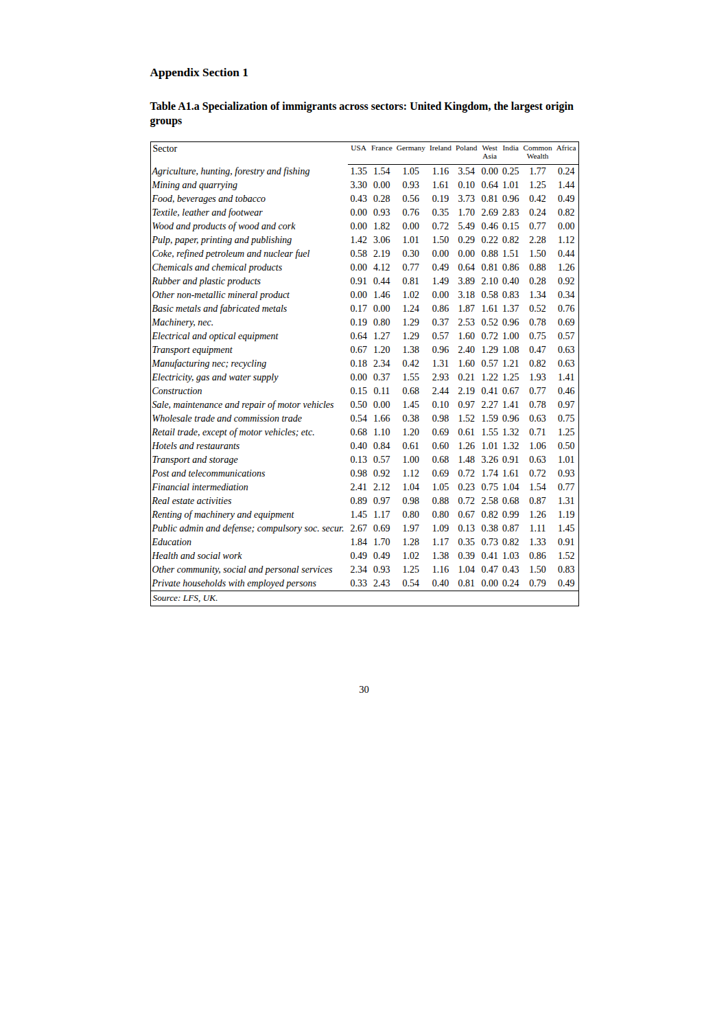Appendix Section 1
Table A1.a Specialization of immigrants across sectors: United Kingdom, the largest origin groups
| Sector | USA | France | Germany | Ireland | Poland | West Asia | India | Common Wealth | Africa |
| --- | --- | --- | --- | --- | --- | --- | --- | --- | --- |
| Agriculture, hunting, forestry and fishing | 1.35 | 1.54 | 1.05 | 1.16 | 3.54 | 0.00 | 0.25 | 1.77 | 0.24 |
| Mining and quarrying | 3.30 | 0.00 | 0.93 | 1.61 | 0.10 | 0.64 | 1.01 | 1.25 | 1.44 |
| Food, beverages and tobacco | 0.43 | 0.28 | 0.56 | 0.19 | 3.73 | 0.81 | 0.96 | 0.42 | 0.49 |
| Textile, leather and footwear | 0.00 | 0.93 | 0.76 | 0.35 | 1.70 | 2.69 | 2.83 | 0.24 | 0.82 |
| Wood and products of wood and cork | 0.00 | 1.82 | 0.00 | 0.72 | 5.49 | 0.46 | 0.15 | 0.77 | 0.00 |
| Pulp, paper, printing and publishing | 1.42 | 3.06 | 1.01 | 1.50 | 0.29 | 0.22 | 0.82 | 2.28 | 1.12 |
| Coke, refined petroleum and nuclear fuel | 0.58 | 2.19 | 0.30 | 0.00 | 0.00 | 0.88 | 1.51 | 1.50 | 0.44 |
| Chemicals and chemical products | 0.00 | 4.12 | 0.77 | 0.49 | 0.64 | 0.81 | 0.86 | 0.88 | 1.26 |
| Rubber and plastic products | 0.91 | 0.44 | 0.81 | 1.49 | 3.89 | 2.10 | 0.40 | 0.28 | 0.92 |
| Other non-metallic mineral product | 0.00 | 1.46 | 1.02 | 0.00 | 3.18 | 0.58 | 0.83 | 1.34 | 0.34 |
| Basic metals and fabricated metals | 0.17 | 0.00 | 1.24 | 0.86 | 1.87 | 1.61 | 1.37 | 0.52 | 0.76 |
| Machinery, nec. | 0.19 | 0.80 | 1.29 | 0.37 | 2.53 | 0.52 | 0.96 | 0.78 | 0.69 |
| Electrical and optical equipment | 0.64 | 1.27 | 1.29 | 0.57 | 1.60 | 0.72 | 1.00 | 0.75 | 0.57 |
| Transport equipment | 0.67 | 1.20 | 1.38 | 0.96 | 2.40 | 1.29 | 1.08 | 0.47 | 0.63 |
| Manufacturing nec; recycling | 0.18 | 2.34 | 0.42 | 1.31 | 1.60 | 0.57 | 1.21 | 0.82 | 0.63 |
| Electricity, gas and water supply | 0.00 | 0.37 | 1.55 | 2.93 | 0.21 | 1.22 | 1.25 | 1.93 | 1.41 |
| Construction | 0.15 | 0.11 | 0.68 | 2.44 | 2.19 | 0.41 | 0.67 | 0.77 | 0.46 |
| Sale, maintenance and repair of motor vehicles | 0.50 | 0.00 | 1.45 | 0.10 | 0.97 | 2.27 | 1.41 | 0.78 | 0.97 |
| Wholesale trade and commission trade | 0.54 | 1.66 | 0.38 | 0.98 | 1.52 | 1.59 | 0.96 | 0.63 | 0.75 |
| Retail trade, except of motor vehicles; etc. | 0.68 | 1.10 | 1.20 | 0.69 | 0.61 | 1.55 | 1.32 | 0.71 | 1.25 |
| Hotels and restaurants | 0.40 | 0.84 | 0.61 | 0.60 | 1.26 | 1.01 | 1.32 | 1.06 | 0.50 |
| Transport and storage | 0.13 | 0.57 | 1.00 | 0.68 | 1.48 | 3.26 | 0.91 | 0.63 | 1.01 |
| Post and telecommunications | 0.98 | 0.92 | 1.12 | 0.69 | 0.72 | 1.74 | 1.61 | 0.72 | 0.93 |
| Financial intermediation | 2.41 | 2.12 | 1.04 | 1.05 | 0.23 | 0.75 | 1.04 | 1.54 | 0.77 |
| Real estate activities | 0.89 | 0.97 | 0.98 | 0.88 | 0.72 | 2.58 | 0.68 | 0.87 | 1.31 |
| Renting of machinery and equipment | 1.45 | 1.17 | 0.80 | 0.80 | 0.67 | 0.82 | 0.99 | 1.26 | 1.19 |
| Public admin and defense; compulsory soc. secur. | 2.67 | 0.69 | 1.97 | 1.09 | 0.13 | 0.38 | 0.87 | 1.11 | 1.45 |
| Education | 1.84 | 1.70 | 1.28 | 1.17 | 0.35 | 0.73 | 0.82 | 1.33 | 0.91 |
| Health and social work | 0.49 | 0.49 | 1.02 | 1.38 | 0.39 | 0.41 | 1.03 | 0.86 | 1.52 |
| Other community, social and personal services | 2.34 | 0.93 | 1.25 | 1.16 | 1.04 | 0.47 | 0.43 | 1.50 | 0.83 |
| Private households with employed persons | 0.33 | 2.43 | 0.54 | 0.40 | 0.81 | 0.00 | 0.24 | 0.79 | 0.49 |
| Source: LFS, UK. |
30